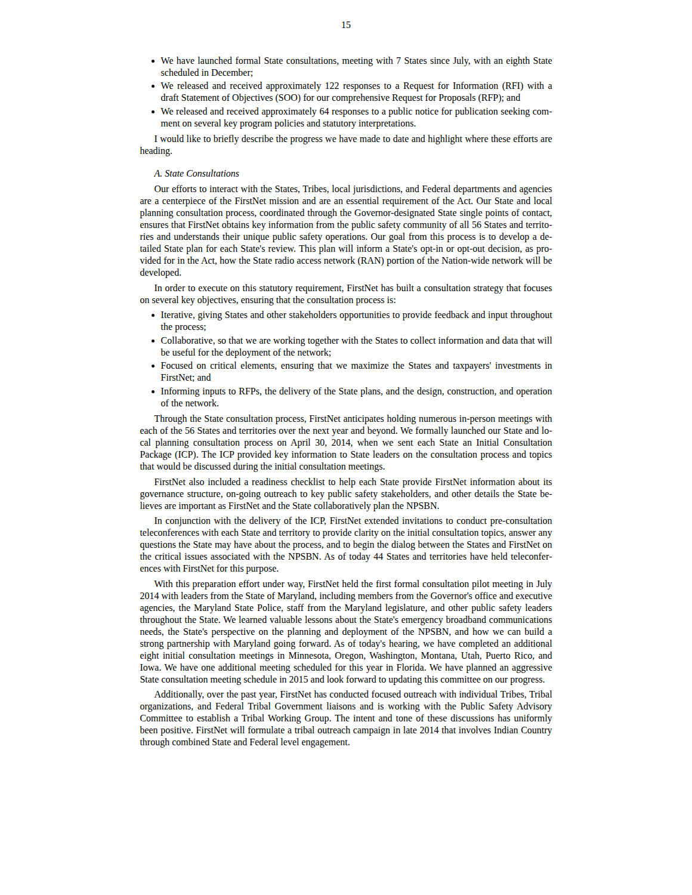15
We have launched formal State consultations, meeting with 7 States since July, with an eighth State scheduled in December;
We released and received approximately 122 responses to a Request for Information (RFI) with a draft Statement of Objectives (SOO) for our comprehensive Request for Proposals (RFP); and
We released and received approximately 64 responses to a public notice for publication seeking comment on several key program policies and statutory interpretations.
I would like to briefly describe the progress we have made to date and highlight where these efforts are heading.
A. State Consultations
Our efforts to interact with the States, Tribes, local jurisdictions, and Federal departments and agencies are a centerpiece of the FirstNet mission and are an essential requirement of the Act. Our State and local planning consultation process, coordinated through the Governor-designated State single points of contact, ensures that FirstNet obtains key information from the public safety community of all 56 States and territories and understands their unique public safety operations. Our goal from this process is to develop a detailed State plan for each State's review. This plan will inform a State's opt-in or opt-out decision, as provided for in the Act, how the State radio access network (RAN) portion of the Nation-wide network will be developed.
In order to execute on this statutory requirement, FirstNet has built a consultation strategy that focuses on several key objectives, ensuring that the consultation process is:
Iterative, giving States and other stakeholders opportunities to provide feedback and input throughout the process;
Collaborative, so that we are working together with the States to collect information and data that will be useful for the deployment of the network;
Focused on critical elements, ensuring that we maximize the States and taxpayers' investments in FirstNet; and
Informing inputs to RFPs, the delivery of the State plans, and the design, construction, and operation of the network.
Through the State consultation process, FirstNet anticipates holding numerous in-person meetings with each of the 56 States and territories over the next year and beyond. We formally launched our State and local planning consultation process on April 30, 2014, when we sent each State an Initial Consultation Package (ICP). The ICP provided key information to State leaders on the consultation process and topics that would be discussed during the initial consultation meetings.
FirstNet also included a readiness checklist to help each State provide FirstNet information about its governance structure, on-going outreach to key public safety stakeholders, and other details the State believes are important as FirstNet and the State collaboratively plan the NPSBN.
In conjunction with the delivery of the ICP, FirstNet extended invitations to conduct pre-consultation teleconferences with each State and territory to provide clarity on the initial consultation topics, answer any questions the State may have about the process, and to begin the dialog between the States and FirstNet on the critical issues associated with the NPSBN. As of today 44 States and territories have held teleconferences with FirstNet for this purpose.
With this preparation effort under way, FirstNet held the first formal consultation pilot meeting in July 2014 with leaders from the State of Maryland, including members from the Governor's office and executive agencies, the Maryland State Police, staff from the Maryland legislature, and other public safety leaders throughout the State. We learned valuable lessons about the State's emergency broadband communications needs, the State's perspective on the planning and deployment of the NPSBN, and how we can build a strong partnership with Maryland going forward. As of today's hearing, we have completed an additional eight initial consultation meetings in Minnesota, Oregon, Washington, Montana, Utah, Puerto Rico, and Iowa. We have one additional meeting scheduled for this year in Florida. We have planned an aggressive State consultation meeting schedule in 2015 and look forward to updating this committee on our progress.
Additionally, over the past year, FirstNet has conducted focused outreach with individual Tribes, Tribal organizations, and Federal Tribal Government liaisons and is working with the Public Safety Advisory Committee to establish a Tribal Working Group. The intent and tone of these discussions has uniformly been positive. FirstNet will formulate a tribal outreach campaign in late 2014 that involves Indian Country through combined State and Federal level engagement.